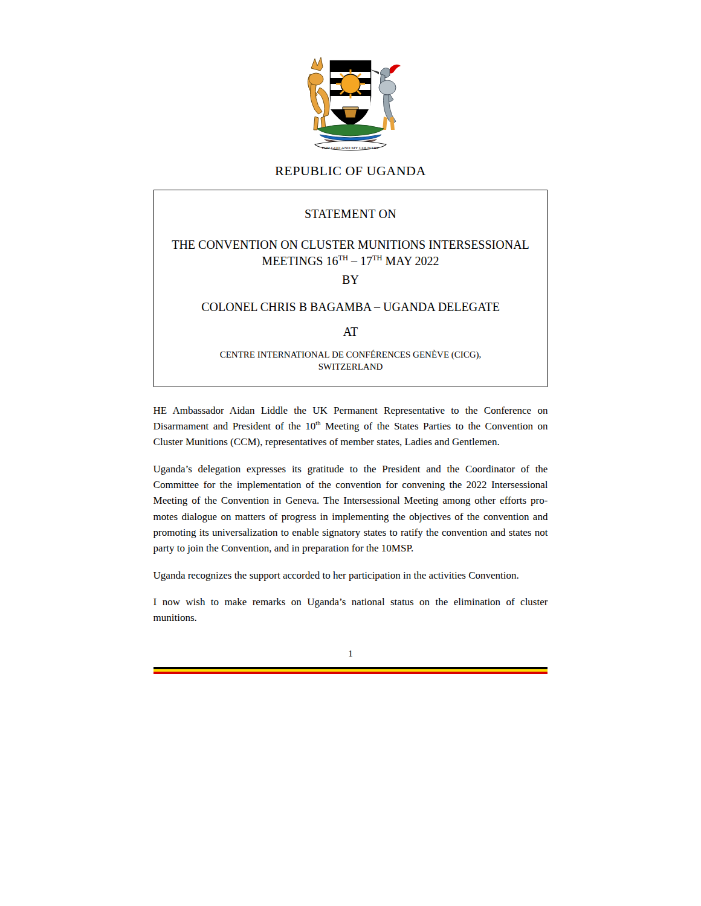FOR GOD AND MY COUNTRY
REPUBLIC OF UGANDA
STATEMENT ON
THE CONVENTION ON CLUSTER MUNITIONS INTERSESSIONAL
MEETINGS 16TH – 17TH MAY 2022
BY
COLONEL CHRIS B BAGAMBA – UGANDA DELEGATE
AT
CENTRE INTERNATIONAL DE CONFÉRENCES GENÈVE (CICG),
SWITZERLAND
HE Ambassador Aidan Liddle the UK Permanent Representative to the Conference on Disarmament and President of the 10th Meeting of the States Parties to the Convention on Cluster Munitions (CCM), representatives of member states, Ladies and Gentlemen.
Uganda’s delegation expresses its gratitude to the President and the Coordinator of the Committee for the implementation of the convention for convening the 2022 Intersessional Meeting of the Convention in Geneva. The Intersessional Meeting among other efforts promotes dialogue on matters of progress in implementing the objectives of the convention and promoting its universalization to enable signatory states to ratify the convention and states not party to join the Convention, and in preparation for the 10MSP.
Uganda recognizes the support accorded to her participation in the activities Convention.
I now wish to make remarks on Uganda’s national status on the elimination of cluster munitions.
1